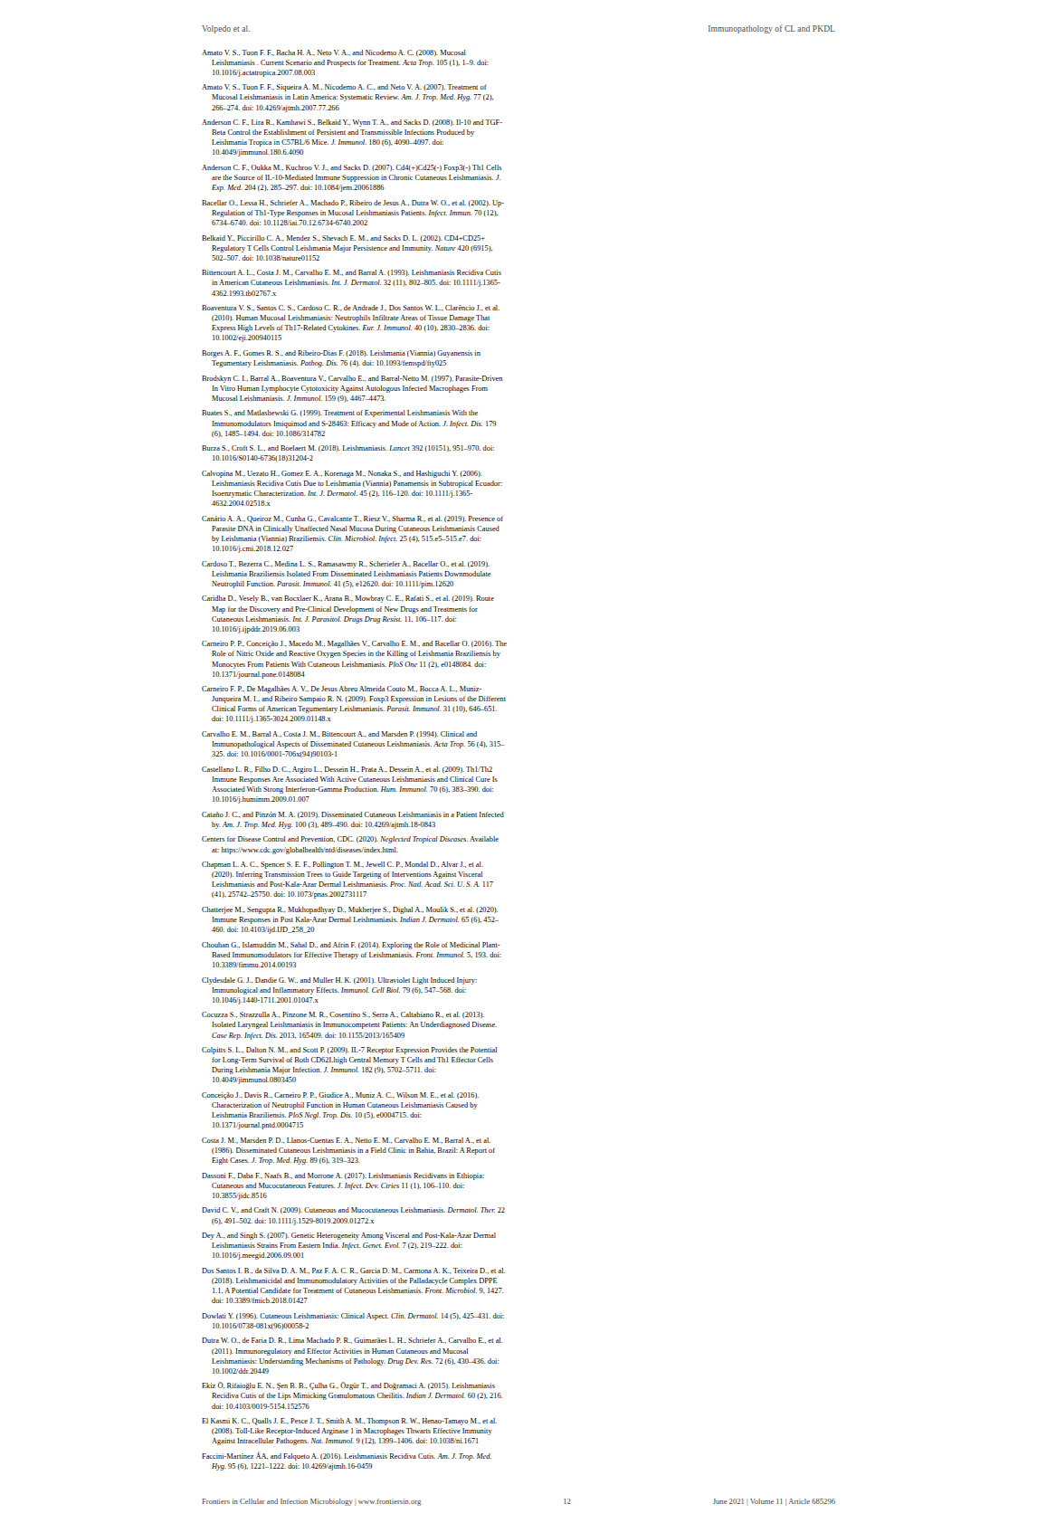Volpedo et al. Immunopathology of CL and PKDL
Amato V. S., Tuon F. F., Bacha H. A., Neto V. A., and Nicodemo A. C. (2008). Mucosal Leishmaniasis . Current Scenario and Prospects for Treatment. Acta Trop. 105 (1), 1–9. doi: 10.1016/j.actatropica.2007.08.003
Amato V. S., Tuon F. F., Siqueira A. M., Nicodemo A. C., and Neto V. A. (2007). Treatment of Mucosal Leishmaniasis in Latin America: Systematic Review. Am. J. Trop. Med. Hyg. 77 (2), 266–274. doi: 10.4269/ajtmh.2007.77.266
Anderson C. F., Lira R., Kamhawi S., Belkaid Y., Wynn T. A., and Sacks D. (2008). Il-10 and TGF-Beta Control the Establishment of Persistent and Transmissible Infections Produced by Leishmania Tropica in C57BL/6 Mice. J. Immunol. 180 (6), 4090–4097. doi: 10.4049/jimmunol.180.6.4090
Anderson C. F., Oukka M., Kuchroo V. J., and Sacks D. (2007). Cd4(+)Cd25(-) Foxp3(-) Th1 Cells are the Source of IL-10-Mediated Immune Suppression in Chronic Cutaneous Leishmaniasis. J. Exp. Med. 204 (2), 285–297. doi: 10.1084/jem.20061886
Bacellar O., Lessa H., Schriefer A., Machado P., Ribeiro de Jesus A., Dutra W. O., et al. (2002). Up-Regulation of Th1-Type Responses in Mucosal Leishmaniasis Patients. Infect. Immun. 70 (12), 6734–6740. doi: 10.1128/iai.70.12.6734-6740.2002
Belkaid Y., Piccirillo C. A., Mendez S., Shevach E. M., and Sacks D. L. (2002). CD4+CD25+ Regulatory T Cells Control Leishmania Major Persistence and Immunity. Nature 420 (6915), 502–507. doi: 10.1038/nature01152
Bittencourt A. L., Costa J. M., Carvalho E. M., and Barral A. (1993). Leishmaniasis Recidiva Cutis in American Cutaneous Leishmaniasis. Int. J. Dermatol. 32 (11), 802–805. doi: 10.1111/j.1365-4362.1993.tb02767.x
Boaventura V. S., Santos C. S., Cardoso C. R., de Andrade J., Dos Santos W. L., Clarêncio J., et al. (2010). Human Mucosal Leishmaniasis: Neutrophils Infiltrate Areas of Tissue Damage That Express High Levels of Th17-Related Cytokines. Eur. J. Immunol. 40 (10), 2830–2836. doi: 10.1002/eji.200940115
Borges A. F., Gomes R. S., and Ribeiro-Dias F. (2018). Leishmania (Viannia) Guyanensis in Tegumentary Leishmaniasis. Pathog. Dis. 76 (4). doi: 10.1093/femspd/fty025
Brodskyn C. I., Barral A., Boaventura V., Carvalho E., and Barral-Netto M. (1997). Parasite-Driven In Vitro Human Lymphocyte Cytotoxicity Against Autologous Infected Macrophages From Mucosal Leishmaniasis. J. Immunol. 159 (9), 4467–4473.
Buates S., and Matlashewski G. (1999). Treatment of Experimental Leishmaniasis With the Immunomodulators Imiquimod and S-28463: Efficacy and Mode of Action. J. Infect. Dis. 179 (6), 1485–1494. doi: 10.1086/314782
Burza S., Croft S. L., and Boelaert M. (2018). Leishmaniasis. Lancet 392 (10151), 951–970. doi: 10.1016/S0140-6736(18)31204-2
Calvopina M., Uezato H., Gomez E. A., Korenaga M., Nonaka S., and Hashiguchi Y. (2006). Leishmaniasis Recidiva Cutis Due to Leishmania (Viannia) Panamensis in Subtropical Ecuador: Isoenzymatic Characterization. Int. J. Dermatol. 45 (2), 116–120. doi: 10.1111/j.1365-4632.2004.02518.x
Canário A. A., Queiroz M., Cunha G., Cavalcante T., Riesz V., Sharma R., et al. (2019). Presence of Parasite DNA in Clinically Unaffected Nasal Mucosa During Cutaneous Leishmaniasis Caused by Leishmania (Viannia) Braziliensis. Clin. Microbiol. Infect. 25 (4), 515.e5–515.e7. doi: 10.1016/j.cmi.2018.12.027
Cardoso T., Bezerra C., Medina L. S., Ramasawmy R., Scheriefer A., Bacellar O., et al. (2019). Leishmania Braziliensis Isolated From Disseminated Leishmaniasis Patients Downmodulate Neutrophil Function. Parasit. Immunol. 41 (5), e12620. doi: 10.1111/pim.12620
Caridha D., Vesely B., van Bocxlaer K., Arana B., Mowbray C. E., Rafati S., et al. (2019). Route Map for the Discovery and Pre-Clinical Development of New Drugs and Treatments for Cutaneous Leishmaniasis. Int. J. Parasitol. Drugs Drug Resist. 11, 106–117. doi: 10.1016/j.ijpddr.2019.06.003
Carneiro P. P., Conceição J., Macedo M., Magalhães V., Carvalho E. M., and Bacellar O. (2016). The Role of Nitric Oxide and Reactive Oxygen Species in the Killing of Leishmania Braziliensis by Monocytes From Patients With Cutaneous Leishmaniasis. PloS One 11 (2), e0148084. doi: 10.1371/journal.pone.0148084
Carneiro F. P., De Magalhães A. V., De Jesus Abreu Almeida Couto M., Bocca A. L., Muniz-Junqueira M. I., and Ribeiro Sampaio R. N. (2009). Foxp3 Expression in Lesions of the Different Clinical Forms of American Tegumentary Leishmaniasis. Parasit. Immunol. 31 (10), 646–651. doi: 10.1111/j.1365-3024.2009.01148.x
Carvalho E. M., Barral A., Costa J. M., Bittencourt A., and Marsden P. (1994). Clinical and Immunopathological Aspects of Disseminated Cutaneous Leishmaniasis. Acta Trop. 56 (4), 315–325. doi: 10.1016/0001-706x(94)90103-1
Castellano L. R., Filho D. C., Argiro L., Dessein H., Prata A., Dessein A., et al. (2009). Th1/Th2 Immune Responses Are Associated With Active Cutaneous Leishmaniasis and Clinical Cure Is Associated With Strong Interferon-Gamma Production. Hum. Immunol. 70 (6), 383–390. doi: 10.1016/j.humimm.2009.01.007
Cataño J. C., and Pinzón M. A. (2019). Disseminated Cutaneous Leishmaniasis in a Patient Infected by. Am. J. Trop. Med. Hyg. 100 (3), 489–490. doi: 10.4269/ajtmh.18-0843
Centers for Disease Control and Prevention, CDC. (2020). Neglected Tropical Diseases. Available at: https://www.cdc.gov/globalhealth/ntd/diseases/index.html.
Chapman L. A. C., Spencer S. E. F., Pollington T. M., Jewell C. P., Mondal D., Alvar J., et al. (2020). Inferring Transmission Trees to Guide Targeting of Interventions Against Visceral Leishmaniasis and Post-Kala-Azar Dermal Leishmaniasis. Proc. Natl. Acad. Sci. U. S. A. 117 (41), 25742–25750. doi: 10.1073/pnas.2002731117
Chatterjee M., Sengupta R., Mukhopadhyay D., Mukherjee S., Dighal A., Moulik S., et al. (2020). Immune Responses in Post Kala-Azar Dermal Leishmaniasis. Indian J. Dermatol. 65 (6), 452–460. doi: 10.4103/ijd.IJD_258_20
Chouhan G., Islamuddin M., Sahal D., and Afrin F. (2014). Exploring the Role of Medicinal Plant-Based Immunomodulators for Effective Therapy of Leishmaniasis. Front. Immunol. 5, 193. doi: 10.3389/fimmu.2014.00193
Clydesdale G. J., Dandie G. W., and Muller H. K. (2001). Ultraviolet Light Induced Injury: Immunological and Inflammatory Effects. Immunol. Cell Biol. 79 (6), 547–568. doi: 10.1046/j.1440-1711.2001.01047.x
Cocuzza S., Strazzulla A., Pinzone M. R., Cosentino S., Serra A., Caltabiano R., et al. (2013). Isolated Laryngeal Leishmaniasis in Immunocompetent Patients: An Underdiagnosed Disease. Case Rep. Infect. Dis. 2013, 165409. doi: 10.1155/2013/165409
Colpitts S. L., Dalton N. M., and Scott P. (2009). IL-7 Receptor Expression Provides the Potential for Long-Term Survival of Both CD62Lhigh Central Memory T Cells and Th1 Effector Cells During Leishmania Major Infection. J. Immunol. 182 (9), 5702–5711. doi: 10.4049/jimmunol.0803450
Conceição J., Davis R., Carneiro P. P., Giudice A., Muniz A. C., Wilson M. E., et al. (2016). Characterization of Neutrophil Function in Human Cutaneous Leishmaniasis Caused by Leishmania Braziliensis. PloS Negl. Trop. Dis. 10 (5), e0004715. doi: 10.1371/journal.pntd.0004715
Costa J. M., Marsden P. D., Llanos-Cuentas E. A., Netto E. M., Carvalho E. M., Barral A., et al. (1986). Disseminated Cutaneous Leishmaniasis in a Field Clinic in Bahia, Brazil: A Report of Eight Cases. J. Trop. Med. Hyg. 89 (6), 319–323.
Dassoni F., Daba F., Naafs B., and Morrone A. (2017). Leishmaniasis Recidivans in Ethiopia: Cutaneous and Mucocutaneous Features. J. Infect. Dev. Ctries 11 (1), 106–110. doi: 10.3855/jidc.8516
David C. V., and Craft N. (2009). Cutaneous and Mucocutaneous Leishmaniasis. Dermatol. Ther. 22 (6), 491–502. doi: 10.1111/j.1529-8019.2009.01272.x
Dey A., and Singh S. (2007). Genetic Heterogeneity Among Visceral and Post-Kala-Azar Dermal Leishmaniasis Strains From Eastern India. Infect. Genet. Evol. 7 (2), 219–222. doi: 10.1016/j.meegid.2006.09.001
Dos Santos I. B., da Silva D. A. M., Paz F. A. C. R., Garcia D. M., Carmona A. K., Teixeira D., et al. (2018). Leishmanicidal and Immunomodulatory Activities of the Palladacycle Complex DPPE 1.1, A Potential Candidate for Treatment of Cutaneous Leishmaniasis. Front. Microbiol. 9, 1427. doi: 10.3389/fmicb.2018.01427
Dowlati Y. (1996). Cutaneous Leishmaniasis: Clinical Aspect. Clin. Dermatol. 14 (5), 425–431. doi: 10.1016/0738-081x(96)00058-2
Dutra W. O., de Faria D. R., Lima Machado P. R., Guimarães L. H., Schriefer A., Carvalho E., et al. (2011). Immunoregulatory and Effector Activities in Human Cutaneous and Mucosal Leishmaniasis: Understanding Mechanisms of Pathology. Drug Dev. Res. 72 (6), 430–436. doi: 10.1002/ddr.20449
Ekiz Ö, Rifaioğlu E. N., Şen B. B., Çulha G., Özgür T., and Doğramaci A. (2015). Leishmaniasis Recidiva Cutis of the Lips Mimicking Granulomatous Cheilitis. Indian J. Dermatol. 60 (2), 216. doi: 10.4103/0019-5154.152576
El Kasmi K. C., Qualls J. E., Pesce J. T., Smith A. M., Thompson R. W., Henao-Tamayo M., et al. (2008). Toll-Like Receptor-Induced Arginase 1 in Macrophages Thwarts Effective Immunity Against Intracellular Pathogens. Nat. Immunol. 9 (12), 1399–1406. doi: 10.1038/ni.1671
Faccini-Martínez ÁA, and Falqueto A. (2016). Leishmaniasis Recidiva Cutis. Am. J. Trop. Med. Hyg. 95 (6), 1221–1222. doi: 10.4269/ajtmh.16-0459
Frontiers in Cellular and Infection Microbiology | www.frontiersin.org 12 June 2021 | Volume 11 | Article 685296